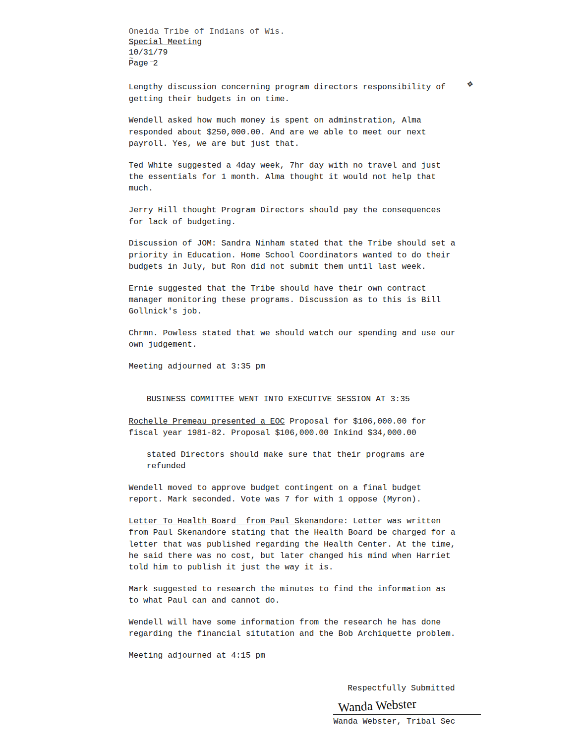❖
~ _ _
Oneida Tribe of Indians of Wis.
Special Meeting
10/31/79
Page 2
Lengthy discussion concerning program directors responsibility of getting their budgets in on time.
Wendell asked how much money is spent on adminstration, Alma responded about $250,000.00. And are we able to meet our next payroll. Yes, we are but just that.
Ted White suggested a 4day week, 7hr day with no travel and just the essentials for 1 month. Alma thought it would not help that much.
Jerry Hill thought Program Directors should pay the consequences for lack of budgeting.
Discussion of JOM: Sandra Ninham stated that the Tribe should set a priority in Education. Home School Coordinators wanted to do their budgets in July, but Ron did not submit them until last week.
Ernie suggested that the Tribe should have their own contract manager monitoring these programs. Discussion as to this is Bill Gollnick's job.
Chrmn. Powless stated that we should watch our spending and use our own judgement.
Meeting adjourned at 3:35 pm
BUSINESS COMMITTEE WENT INTO EXECUTIVE SESSION AT 3:35
Rochelle Premeau presented a EOC Proposal for $106,000.00 for fiscal year 1981-82. Proposal $106,000.00 Inkind $34,000.00
stated Directors should make sure that their programs are refunded
Wendell moved to approve budget contingent on a final budget report. Mark seconded. Vote was 7 for with 1 oppose (Myron).
Letter To Health Board from Paul Skenandore: Letter was written from Paul Skenandore stating that the Health Board be charged for a letter that was published regarding the Health Center. At the time, he said there was no cost, but later changed his mind when Harriet told him to publish it just the way it is.
Mark suggested to research the minutes to find the information as to what Paul can and cannot do.
Wendell will have some information from the research he has done regarding the financial situtation and the Bob Archiquette problem.
Meeting adjourned at 4:15 pm
Respectfully Submitted
Wanda Webster
Wanda Webster, Tribal Sec